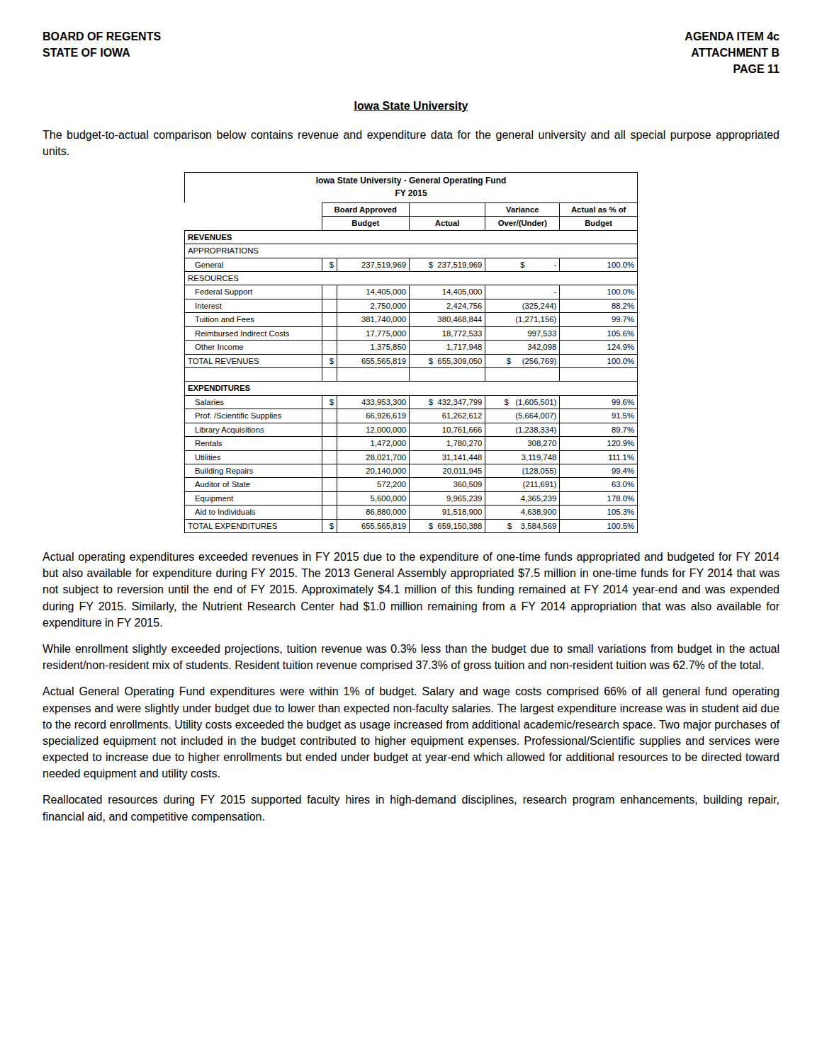| BOARD OF REGENTS | AGENDA ITEM 4c |
| STATE OF IOWA | ATTACHMENT B |
| | PAGE 11 |
Iowa State University
The budget-to-actual comparison below contains revenue and expenditure data for the general university and all special purpose appropriated units.
Iowa State University - General Operating Fund FY 2015
| | Board Approved | | Variance | Actual as % of |
| --- | --- | --- | --- | --- |
| | Budget | Actual | Over/(Under) | Budget |
| REVENUES |
| APPROPRIATIONS |
| General | $ | 237,519,969 | $ 237,519,969 | $ - | 100.0% |
| RESOURCES |
| Federal Support | | 14,405,000 | 14,405,000 | - | 100.0% |
| Interest | | 2,750,000 | 2,424,756 | (325,244) | 88.2% |
| Tuition and Fees | | 381,740,000 | 380,468,844 | (1,271,156) | 99.7% |
| Reimbursed Indirect Costs | | 17,775,000 | 18,772,533 | 997,533 | 105.6% |
| Other Income | | 1,375,850 | 1,717,948 | 342,098 | 124.9% |
| TOTAL REVENUES | $ | 655,565,819 | $ 655,309,050 | $ (256,769) | 100.0% |
| EXPENDITURES |
| Salaries | $ | 433,953,300 | $ 432,347,799 | $ (1,605,501) | 99.6% |
| Prof. /Scientific Supplies | | 66,926,619 | 61,262,612 | (5,664,007) | 91.5% |
| Library Acquisitions | | 12,000,000 | 10,761,666 | (1,238,334) | 89.7% |
| Rentals | | 1,472,000 | 1,780,270 | 308,270 | 120.9% |
| Utilities | | 28,021,700 | 31,141,448 | 3,119,748 | 111.1% |
| Building Repairs | | 20,140,000 | 20,011,945 | (128,055) | 99.4% |
| Auditor of State | | 572,200 | 360,509 | (211,691) | 63.0% |
| Equipment | | 5,600,000 | 9,965,239 | 4,365,239 | 178.0% |
| Aid to Individuals | | 86,880,000 | 91,518,900 | 4,638,900 | 105.3% |
| TOTAL EXPENDITURES | $ | 655,565,819 | $ 659,150,388 | $ 3,584,569 | 100.5% |
Actual operating expenditures exceeded revenues in FY 2015 due to the expenditure of one-time funds appropriated and budgeted for FY 2014 but also available for expenditure during FY 2015. The 2013 General Assembly appropriated $7.5 million in one-time funds for FY 2014 that was not subject to reversion until the end of FY 2015. Approximately $4.1 million of this funding remained at FY 2014 year-end and was expended during FY 2015. Similarly, the Nutrient Research Center had $1.0 million remaining from a FY 2014 appropriation that was also available for expenditure in FY 2015.
While enrollment slightly exceeded projections, tuition revenue was 0.3% less than the budget due to small variations from budget in the actual resident/non-resident mix of students. Resident tuition revenue comprised 37.3% of gross tuition and non-resident tuition was 62.7% of the total.
Actual General Operating Fund expenditures were within 1% of budget. Salary and wage costs comprised 66% of all general fund operating expenses and were slightly under budget due to lower than expected non-faculty salaries. The largest expenditure increase was in student aid due to the record enrollments. Utility costs exceeded the budget as usage increased from additional academic/research space. Two major purchases of specialized equipment not included in the budget contributed to higher equipment expenses. Professional/Scientific supplies and services were expected to increase due to higher enrollments but ended under budget at year-end which allowed for additional resources to be directed toward needed equipment and utility costs.
Reallocated resources during FY 2015 supported faculty hires in high-demand disciplines, research program enhancements, building repair, financial aid, and competitive compensation.